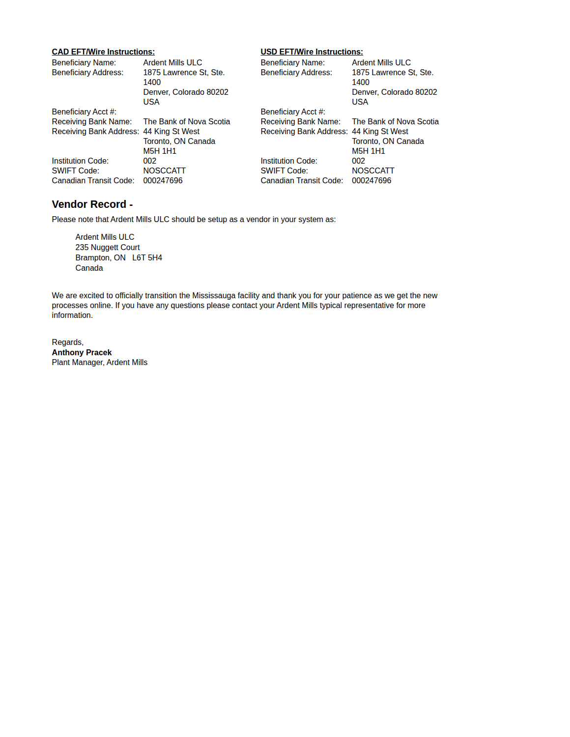CAD EFT/Wire Instructions:
| Beneficiary Name: | Ardent Mills ULC |
| Beneficiary Address: | 1875 Lawrence St, Ste. 1400 |
| | Denver, Colorado 80202 |
| | USA |
| Beneficiary Acct #: | |
| Receiving Bank Name: | The Bank of Nova Scotia |
| Receiving Bank Address: | 44 King St West |
| | Toronto, ON Canada |
| | M5H 1H1 |
| Institution Code: | 002 |
| SWIFT Code: | NOSCCATT |
| Canadian Transit Code: | 000247696 |
USD EFT/Wire Instructions:
| Beneficiary Name: | Ardent Mills ULC |
| Beneficiary Address: | 1875 Lawrence St, Ste. 1400 |
| | Denver, Colorado 80202 |
| | USA |
| Beneficiary Acct #: | |
| Receiving Bank Name: | The Bank of Nova Scotia |
| Receiving Bank Address: | 44 King St West |
| | Toronto, ON Canada |
| | M5H 1H1 |
| Institution Code: | 002 |
| SWIFT Code: | NOSCCATT |
| Canadian Transit Code: | 000247696 |
Vendor Record -
Please note that Ardent Mills ULC should be setup as a vendor in your system as:
Ardent Mills ULC
235 Nuggett Court
Brampton, ON L6T 5H4
Canada
We are excited to officially transition the Mississauga facility and thank you for your patience as we get the new processes online. If you have any questions please contact your Ardent Mills typical representative for more information.
Regards,
Anthony Pracek
Plant Manager, Ardent Mills